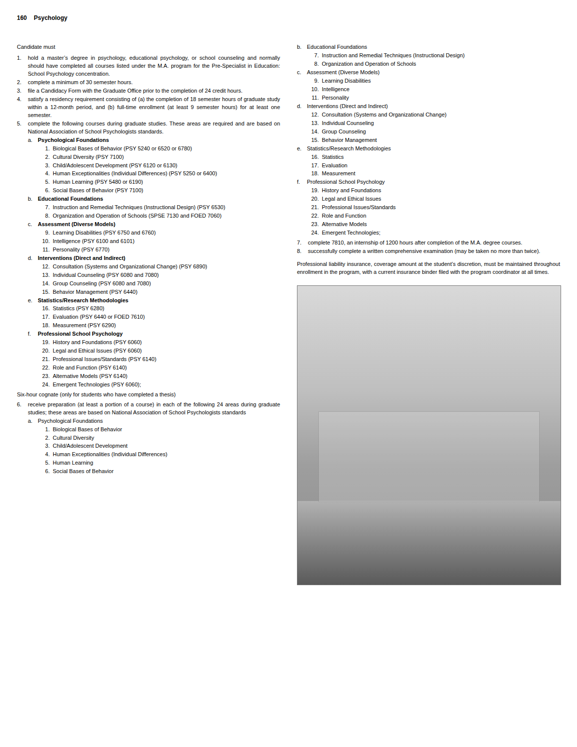160 Psychology
Candidate must
1. hold a master’s degree in psychology, educational psychology, or school counseling and normally should have completed all courses listed under the M.A. program for the Pre-Specialist in Education: School Psychology concentration.
2. complete a minimum of 30 semester hours.
3. file a Candidacy Form with the Graduate Office prior to the completion of 24 credit hours.
4. satisfy a residency requirement consisting of (a) the completion of 18 semester hours of graduate study within a 12-month period, and (b) full-time enrollment (at least 9 semester hours) for at least one semester.
5. complete the following courses during graduate studies. These areas are required and are based on National Association of School Psychologists standards.
a. Psychological Foundations
1. Biological Bases of Behavior (PSY 5240 or 6520 or 6780)
2. Cultural Diversity (PSY 7100)
3. Child/Adolescent Development (PSY 6120 or 6130)
4. Human Exceptionalities (Individual Differences) (PSY 5250 or 6400)
5. Human Learning (PSY 5480 or 6190)
6. Social Bases of Behavior (PSY 7100)
b. Educational Foundations
7. Instruction and Remedial Techniques (Instructional Design) (PSY 6530)
8. Organization and Operation of Schools (SPSE 7130 and FOED 7060)
c. Assessment (Diverse Models)
9. Learning Disabilities (PSY 6750 and 6760)
10. Intelligence (PSY 6100 and 6101)
11. Personality (PSY 6770)
d. Interventions (Direct and Indirect)
12. Consultation (Systems and Organizational Change) (PSY 6890)
13. Individual Counseling (PSY 6080 and 7080)
14. Group Counseling (PSY 6080 and 7080)
15. Behavior Management (PSY 6440)
e. Statistics/Research Methodologies
16. Statistics (PSY 6280)
17. Evaluation (PSY 6440 or FOED 7610)
18. Measurement (PSY 6290)
f. Professional School Psychology
19. History and Foundations (PSY 6060)
20. Legal and Ethical Issues (PSY 6060)
21. Professional Issues/Standards (PSY 6140)
22. Role and Function (PSY 6140)
23. Alternative Models (PSY 6140)
24. Emergent Technologies (PSY 6060);
Six-hour cognate (only for students who have completed a thesis)
6. receive preparation (at least a portion of a course) in each of the following 24 areas during graduate studies; these areas are based on National Association of School Psychologists standards
a. Psychological Foundations
1. Biological Bases of Behavior
2. Cultural Diversity
3. Child/Adolescent Development
4. Human Exceptionalities (Individual Differences)
5. Human Learning
6. Social Bases of Behavior
b. Educational Foundations
7. Instruction and Remedial Techniques (Instructional Design)
8. Organization and Operation of Schools
c. Assessment (Diverse Models)
9. Learning Disabilities
10. Intelligence
11. Personality
d. Interventions (Direct and Indirect)
12. Consultation (Systems and Organizational Change)
13. Individual Counseling
14. Group Counseling
15. Behavior Management
e. Statistics/Research Methodologies
16. Statistics
17. Evaluation
18. Measurement
f. Professional School Psychology
19. History and Foundations
20. Legal and Ethical Issues
21. Professional Issues/Standards
22. Role and Function
23. Alternative Models
24. Emergent Technologies;
7. complete 7810, an internship of 1200 hours after completion of the M.A. degree courses.
8. successfully complete a written comprehensive examination (may be taken no more than twice).
Professional liability insurance, coverage amount at the student’s discretion, must be maintained throughout enrollment in the program, with a current insurance binder filed with the program coordinator at all times.